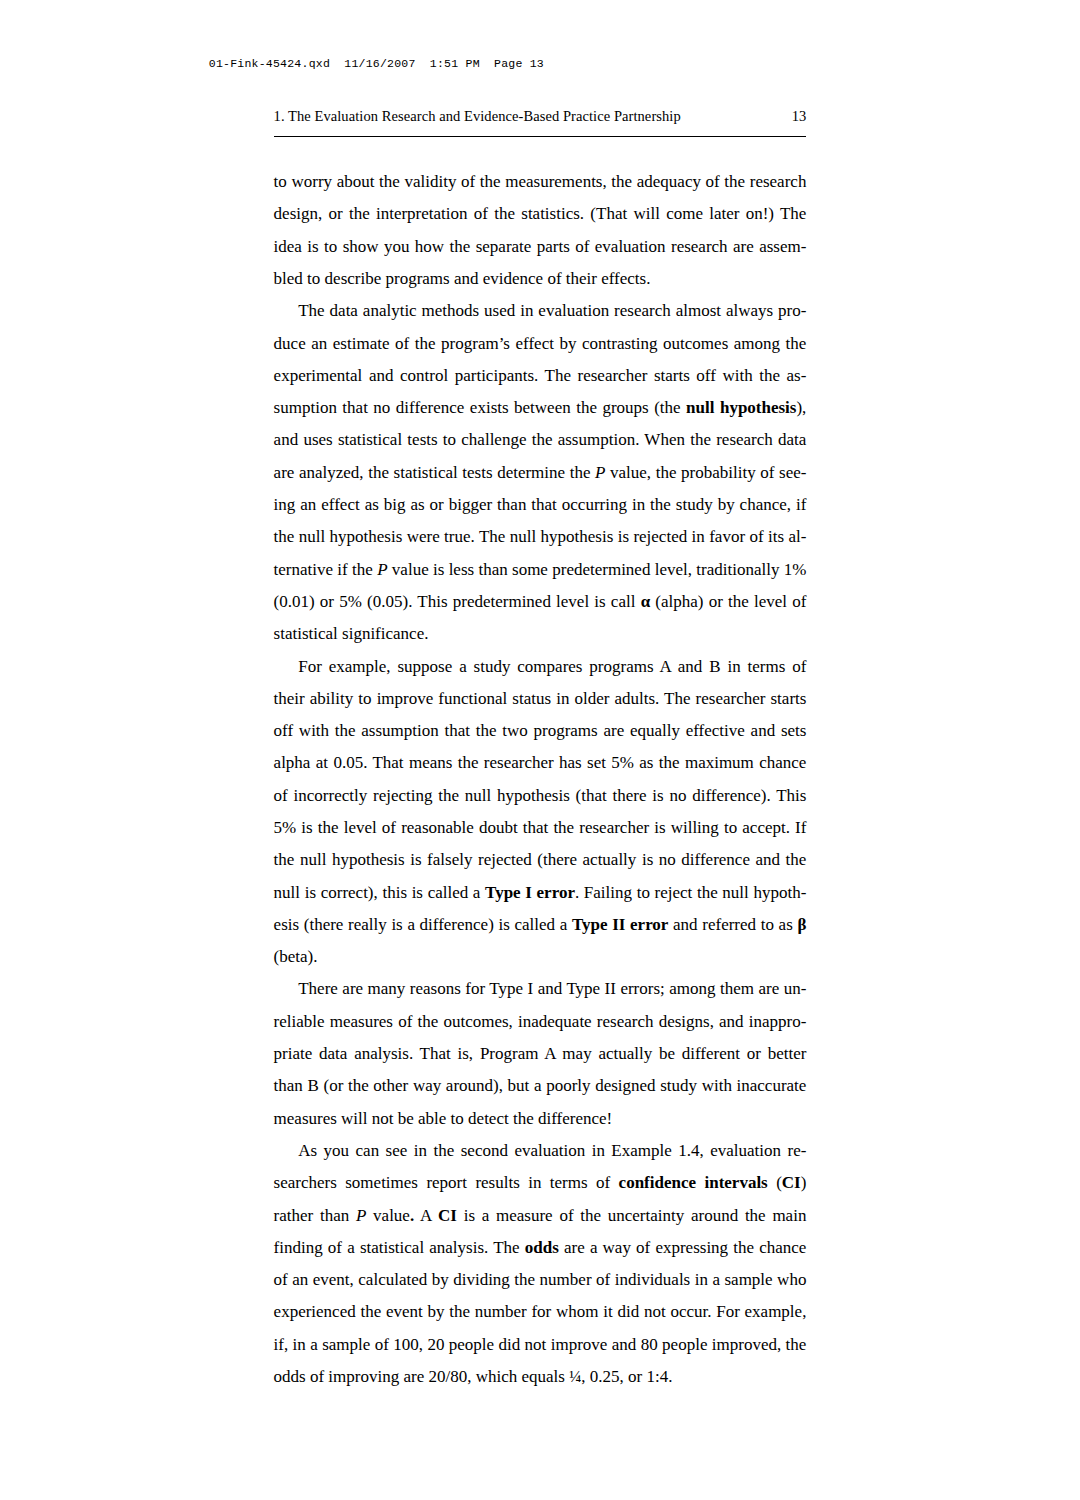01-Fink-45424.qxd 11/16/2007 1:51 PM Page 13
1. The Evaluation Research and Evidence-Based Practice Partnership 13
to worry about the validity of the measurements, the adequacy of the research design, or the interpretation of the statistics. (That will come later on!) The idea is to show you how the separate parts of evaluation research are assembled to describe programs and evidence of their effects.
The data analytic methods used in evaluation research almost always produce an estimate of the program’s effect by contrasting outcomes among the experimental and control participants. The researcher starts off with the assumption that no difference exists between the groups (the null hypothesis), and uses statistical tests to challenge the assumption. When the research data are analyzed, the statistical tests determine the P value, the probability of seeing an effect as big as or bigger than that occurring in the study by chance, if the null hypothesis were true. The null hypothesis is rejected in favor of its alternative if the P value is less than some predetermined level, traditionally 1% (0.01) or 5% (0.05). This predetermined level is call α (alpha) or the level of statistical significance.
For example, suppose a study compares programs A and B in terms of their ability to improve functional status in older adults. The researcher starts off with the assumption that the two programs are equally effective and sets alpha at 0.05. That means the researcher has set 5% as the maximum chance of incorrectly rejecting the null hypothesis (that there is no difference). This 5% is the level of reasonable doubt that the researcher is willing to accept. If the null hypothesis is falsely rejected (there actually is no difference and the null is correct), this is called a Type I error. Failing to reject the null hypothesis (there really is a difference) is called a Type II error and referred to as β (beta).
There are many reasons for Type I and Type II errors; among them are unreliable measures of the outcomes, inadequate research designs, and inappropriate data analysis. That is, Program A may actually be different or better than B (or the other way around), but a poorly designed study with inaccurate measures will not be able to detect the difference!
As you can see in the second evaluation in Example 1.4, evaluation researchers sometimes report results in terms of confidence intervals (CI) rather than P value. A CI is a measure of the uncertainty around the main finding of a statistical analysis. The odds are a way of expressing the chance of an event, calculated by dividing the number of individuals in a sample who experienced the event by the number for whom it did not occur. For example, if, in a sample of 100, 20 people did not improve and 80 people improved, the odds of improving are 20/80, which equals ¼, 0.25, or 1:4.